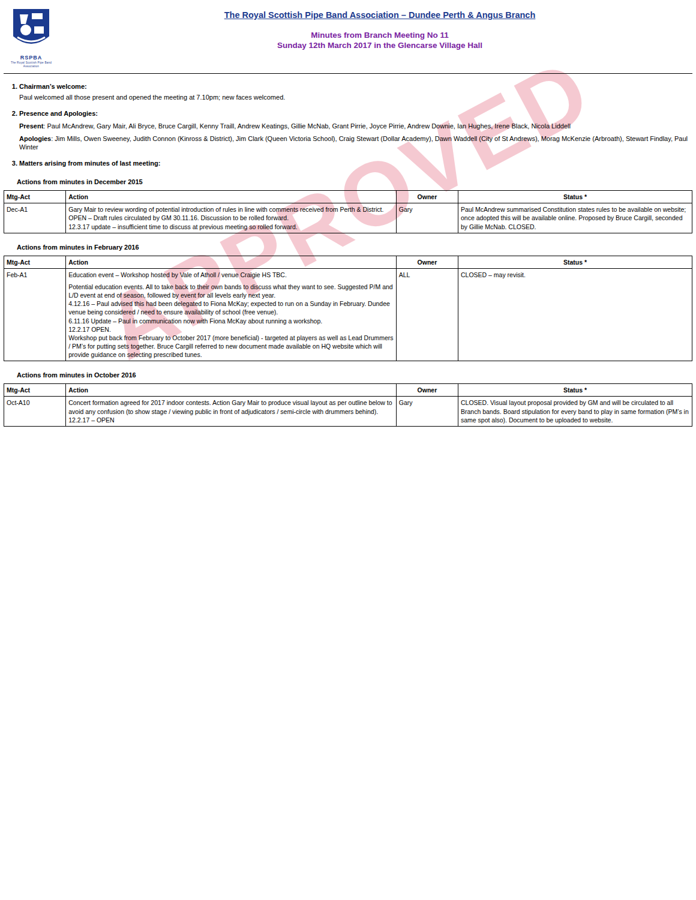APPROVED
RSPBA
The Royal Scottish Pipe Band Association
The Royal Scottish Pipe Band Association – Dundee Perth & Angus Branch
Minutes from Branch Meeting No 11
Sunday 12th March 2017 in the Glencarse Village Hall
Chairman’s welcome:
Paul welcomed all those present and opened the meeting at 7.10pm; new faces welcomed.
Presence and Apologies:
Present: Paul McAndrew, Gary Mair, Ali Bryce, Bruce Cargill, Kenny Traill, Andrew Keatings, Gillie McNab, Grant Pirrie, Joyce Pirrie, Andrew Downie, Ian Hughes, Irene Black, Nicola Liddell
Apologies: Jim Mills, Owen Sweeney, Judith Connon (Kinross & District), Jim Clark (Queen Victoria School), Craig Stewart (Dollar Academy), Dawn Waddell (City of St Andrews), Morag McKenzie (Arbroath), Stewart Findlay, Paul Winter
Matters arising from minutes of last meeting:
Actions from minutes in December 2015
| Mtg-Act | Action | Owner | Status * |
| --- | --- | --- | --- |
| Dec-A1 | Gary Mair to review wording of potential introduction of rules in line with comments received from Perth & District. OPEN – Draft rules circulated by GM 30.11.16. Discussion to be rolled forward. 12.3.17 update – insufficient time to discuss at previous meeting so rolled forward. | Gary | Paul McAndrew summarised Constitution states rules to be available on website; once adopted this will be available online. Proposed by Bruce Cargill, seconded by Gillie McNab. CLOSED. |
Actions from minutes in February 2016
| Mtg-Act | Action | Owner | Status * |
| --- | --- | --- | --- |
| Feb-A1 | Education event – Workshop hosted by Vale of Atholl / venue Craigie HS TBC. Potential education events. All to take back to their own bands to discuss what they want to see. Suggested P/M and L/D event at end of season, followed by event for all levels early next year. 4.12.16 – Paul advised this had been delegated to Fiona McKay; expected to run on a Sunday in February. Dundee venue being considered / need to ensure availability of school (free venue). 6.11.16 Update – Paul in communication now with Fiona McKay about running a workshop. 12.2.17 OPEN. Workshop put back from February to October 2017 (more beneficial) - targeted at players as well as Lead Drummers / PM’s for putting sets together. Bruce Cargill referred to new document made available on HQ website which will provide guidance on selecting prescribed tunes. | ALL | CLOSED – may revisit. |
Actions from minutes in October 2016
| Mtg-Act | Action | Owner | Status * |
| --- | --- | --- | --- |
| Oct-A10 | Concert formation agreed for 2017 indoor contests. Action Gary Mair to produce visual layout as per outline below to avoid any confusion (to show stage / viewing public in front of adjudicators / semi-circle with drummers behind). 12.2.17 – OPEN | Gary | CLOSED. Visual layout proposal provided by GM and will be circulated to all Branch bands. Board stipulation for every band to play in same formation (PM’s in same spot also). Document to be uploaded to website. |